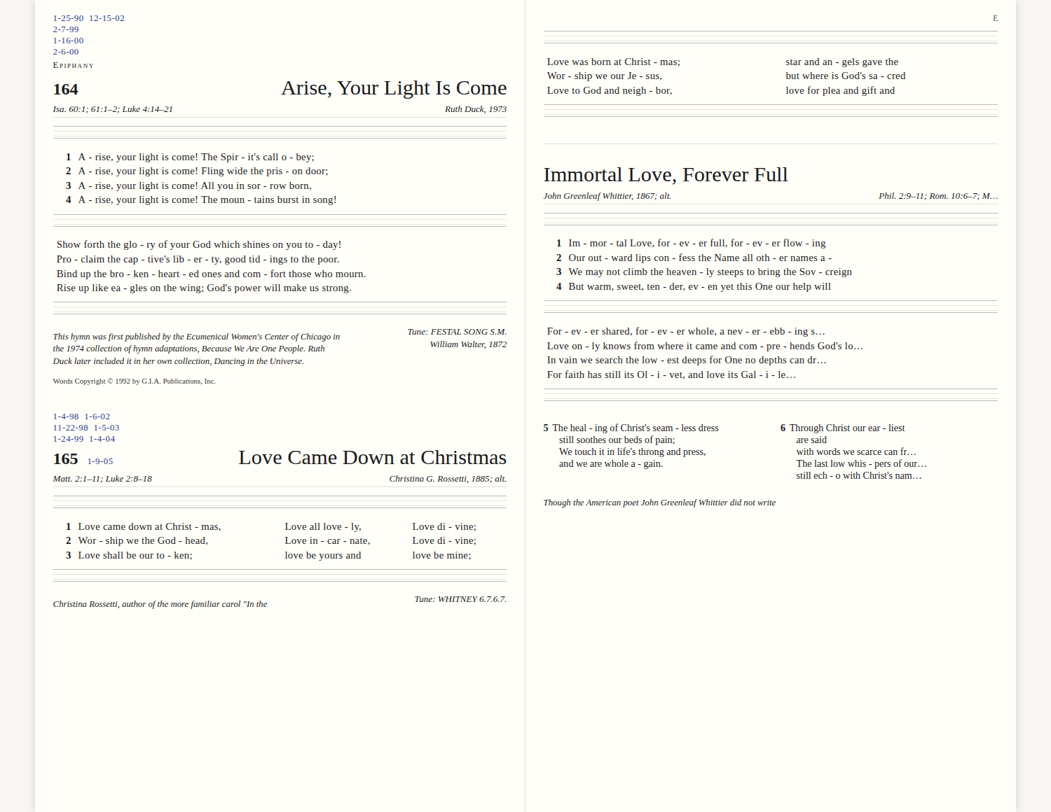1-25-90 12-15-02
2-7-99
1-16-00
2-6-00
Epiphany
164
Arise, Your Light Is Come
Isa. 60:1; 61:1–2; Luke 4:14–21 Ruth Duck, 1973
| 1 | A - rise, your light is come! The Spir - it's call o - bey; |
| 2 | A - rise, your light is come! Fling wide the pris - on door; |
| 3 | A - rise, your light is come! All you in sor - row born, |
| 4 | A - rise, your light is come! The moun - tains burst in song! |
| Show forth the glo - ry of your God which shines on you to - day! |
| Pro - claim the cap - tive's lib - er - ty, good tid - ings to the poor. |
| Bind up the bro - ken - heart - ed ones and com - fort those who mourn. |
| Rise up like ea - gles on the wing; God's power will make us strong. |
This hymn was first published by the Ecumenical Women's Center of Chicago in the 1974 collection of hymn adaptations, Because We Are One People. Ruth Duck later included it in her own collection, Dancing in the Universe.
Tune: FESTAL SONG S.M.
William Walter, 1872
Words Copyright © 1992 by G.I.A. Publications, Inc.
1-4-98 1-6-02
11-22-98 1-5-03
1-24-99 1-4-04
165 1-9-05
Love Came Down at Christmas
Matt. 2:1–11; Luke 2:8–18 Christina G. Rossetti, 1885; alt.
| 1 | Love came down at Christ - mas, | Love all love - ly, | Love di - vine; |
| 2 | Wor - ship we the God - head, | Love in - car - nate, | Love di - vine; |
| 3 | Love shall be our to - ken; | love be yours and | love be mine; |
Christina Rossetti, author of the more familiar carol "In the
Tune: WHITNEY 6.7.6.7.
E
| Love was born at Christ - mas; | star and an - gels gave the |
| Wor - ship we our Je - sus, | but where is God's sa - cred |
| Love to God and neigh - bor, | love for plea and gift and |
Immortal Love, Forever Full
John Greenleaf Whittier, 1867; alt. Phil. 2:9–11; Rom. 10:6–7; M…
| 1 | Im - mor - tal Love, for - ev - er full, for - ev - er flow - ing |
| 2 | Our out - ward lips con - fess the Name all oth - er names a - |
| 3 | We may not climb the heaven - ly steeps to bring the Sov - creign |
| 4 | But warm, sweet, ten - der, ev - en yet this One our help will |
| For - ev - er shared, for - ev - er whole, a nev - er - ebb - ing s… |
| Love on - ly knows from where it came and com - pre - hends God's lo… |
| In vain we search the low - est deeps for One no depths can dr… |
| For faith has still its Ol - i - vet, and love its Gal - i - le… |
5 The heal - ing of Christ's seam - less dress still soothes our beds of pain; We touch it in life's throng and press, and we are whole a - gain.
6 Through Christ our ear - liest are said with words we scarce can fr… The last low whis - pers of our… still ech - o with Christ's nam…
Though the American poet John Greenleaf Whittier did not write